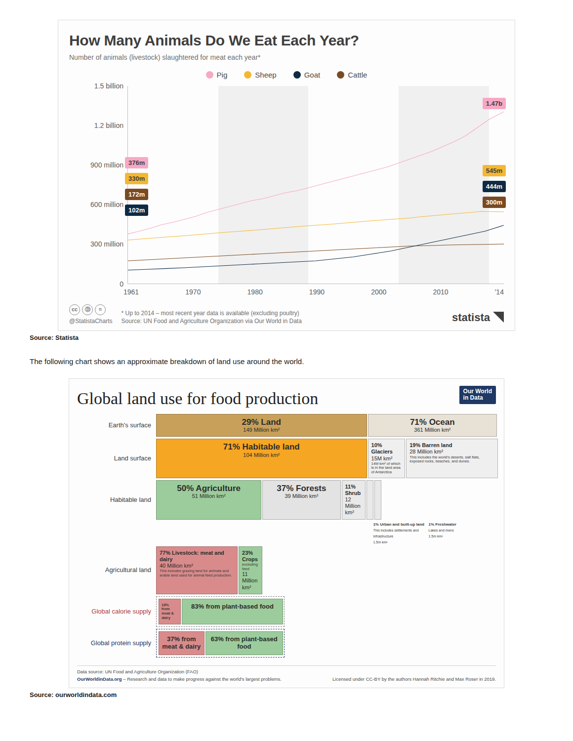How Many Animals Do We Eat Each Year?
Number of animals (livestock) slaughtered for meat each year*
Pig
Sheep
Goat
Cattle
1.5 billion
1.2 billion
900 million
600 million
300 million
0
376m 330m 172m 102m 1.47b 545m 444m 300m
196119701980199020002010'14
ccⒹ=
@StatistaCharts
* Up to 2014 – most recent year data is available (excluding poultry)
Source: UN Food and Agriculture Organization via Our World in Data
statista
Source: Statista
The following chart shows an approximate breakdown of land use around the world.
Global land use for food production
Our World
in Data
Earth's surface
29% Land 149 Million km²
71% Ocean 361 Million km²
Land surface
71% Habitable land 104 Million km²
10% Glaciers 15M km² 14M km² of which is in the land area of Antarctica
19% Barren land 28 Million km² This includes the world's deserts, salt flats, exposed rocks, beaches, and dunes.
Habitable land
50% Agriculture 51 Million km²
37% Forests 39 Million km²
11% Shrub 12 Million km²
1% Urban and built-up land
This includes settlements and infrastructure
1.5m km²
1% Freshwater
Lakes and rivers
1.5m km²
Agricultural land
77% Livestock: meat and dairy 40 Million km² This includes grazing land for animals and arable land used for animal feed production.
23% Crops excluding feed 11 Million km²
Global calorie supply
18% from meat & dairy
83% from plant-based food
Global protein supply
37% from meat & dairy
63% from plant-based food
Data source: UN Food and Agriculture Organization (FAO)
OurWorldinData.org – Research and data to make progress against the world's largest problems.
Licensed under CC-BY by the authors Hannah Ritchie and Max Roser in 2019.
Source: ourworldindata.com